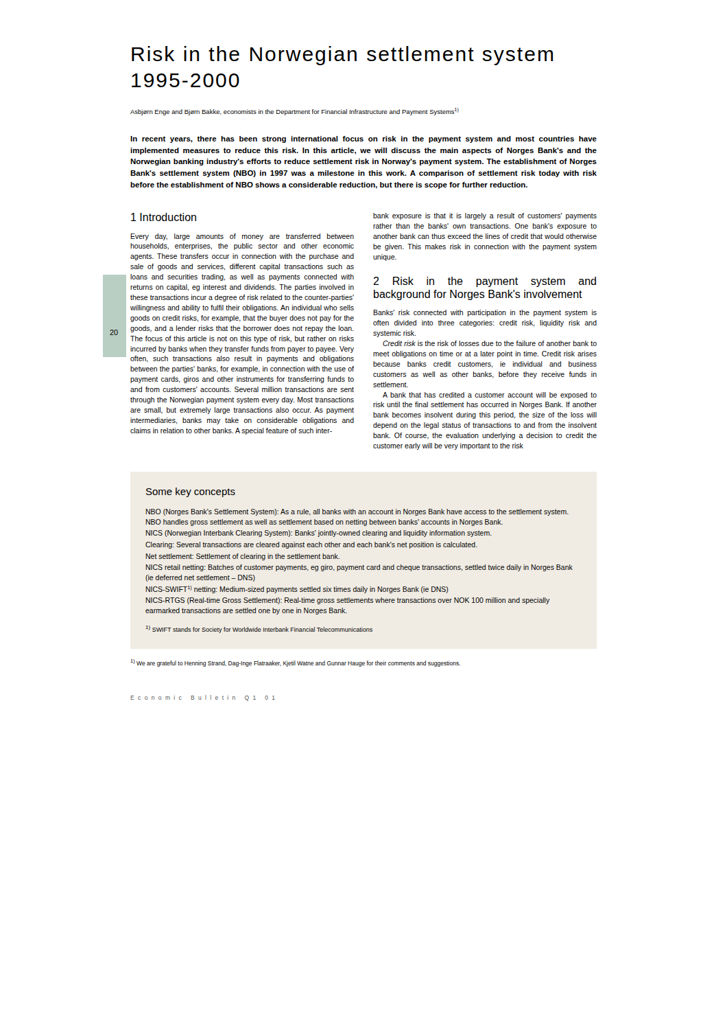20
Risk in the Norwegian settlement system
1995-2000
Asbjørn Enge and Bjørn Bakke, economists in the Department for Financial Infrastructure and Payment Systems1)
In recent years, there has been strong international focus on risk in the payment system and most countries have implemented measures to reduce this risk. In this article, we will discuss the main aspects of Norges Bank's and the Norwegian banking industry's efforts to reduce settlement risk in Norway's payment system. The establishment of Norges Bank's settlement system (NBO) in 1997 was a milestone in this work. A comparison of settlement risk today with risk before the establishment of NBO shows a considerable reduction, but there is scope for further reduction.
1 Introduction
Every day, large amounts of money are transferred between households, enterprises, the public sector and other economic agents. These transfers occur in connection with the purchase and sale of goods and services, different capital transactions such as loans and securities trading, as well as payments connected with returns on capital, eg interest and dividends. The parties involved in these transactions incur a degree of risk related to the counter-parties' willingness and ability to fulfil their obligations. An individual who sells goods on credit risks, for example, that the buyer does not pay for the goods, and a lender risks that the borrower does not repay the loan. The focus of this article is not on this type of risk, but rather on risks incurred by banks when they transfer funds from payer to payee. Very often, such transactions also result in payments and obligations between the parties' banks, for example, in connection with the use of payment cards, giros and other instruments for transferring funds to and from customers' accounts. Several million transactions are sent through the Norwegian payment system every day. Most transactions are small, but extremely large transactions also occur. As payment intermediaries, banks may take on considerable obligations and claims in relation to other banks. A special feature of such inter-
bank exposure is that it is largely a result of customers' payments rather than the banks' own transactions. One bank's exposure to another bank can thus exceed the lines of credit that would otherwise be given. This makes risk in connection with the payment system unique.
2 Risk in the payment system and background for Norges Bank's involvement
Banks' risk connected with participation in the payment system is often divided into three categories: credit risk, liquidity risk and systemic risk.
Credit risk is the risk of losses due to the failure of another bank to meet obligations on time or at a later point in time. Credit risk arises because banks credit customers, ie individual and business customers as well as other banks, before they receive funds in settlement.
A bank that has credited a customer account will be exposed to risk until the final settlement has occurred in Norges Bank. If another bank becomes insolvent during this period, the size of the loss will depend on the legal status of transactions to and from the insolvent bank. Of course, the evaluation underlying a decision to credit the customer early will be very important to the risk
Some key concepts
NBO (Norges Bank's Settlement System): As a rule, all banks with an account in Norges Bank have access to the settlement system. NBO handles gross settlement as well as settlement based on netting between banks' accounts in Norges Bank.
NICS (Norwegian Interbank Clearing System): Banks' jointly-owned clearing and liquidity information system.
Clearing: Several transactions are cleared against each other and each bank's net position is calculated.
Net settlement: Settlement of clearing in the settlement bank.
NICS retail netting: Batches of customer payments, eg giro, payment card and cheque transactions, settled twice daily in Norges Bank (ie deferred net settlement – DNS)
NICS-SWIFT1) netting: Medium-sized payments settled six times daily in Norges Bank (ie DNS)
NICS-RTGS (Real-time Gross Settlement): Real-time gross settlements where transactions over NOK 100 million and specially earmarked transactions are settled one by one in Norges Bank.
1) SWIFT stands for Society for Worldwide Interbank Financial Telecommunications
1) We are grateful to Henning Strand, Dag-Inge Flatraaker, Kjetil Watne and Gunnar Hauge for their comments and suggestions.
E c o n o m i c B u l l e t i n Q 1 0 1